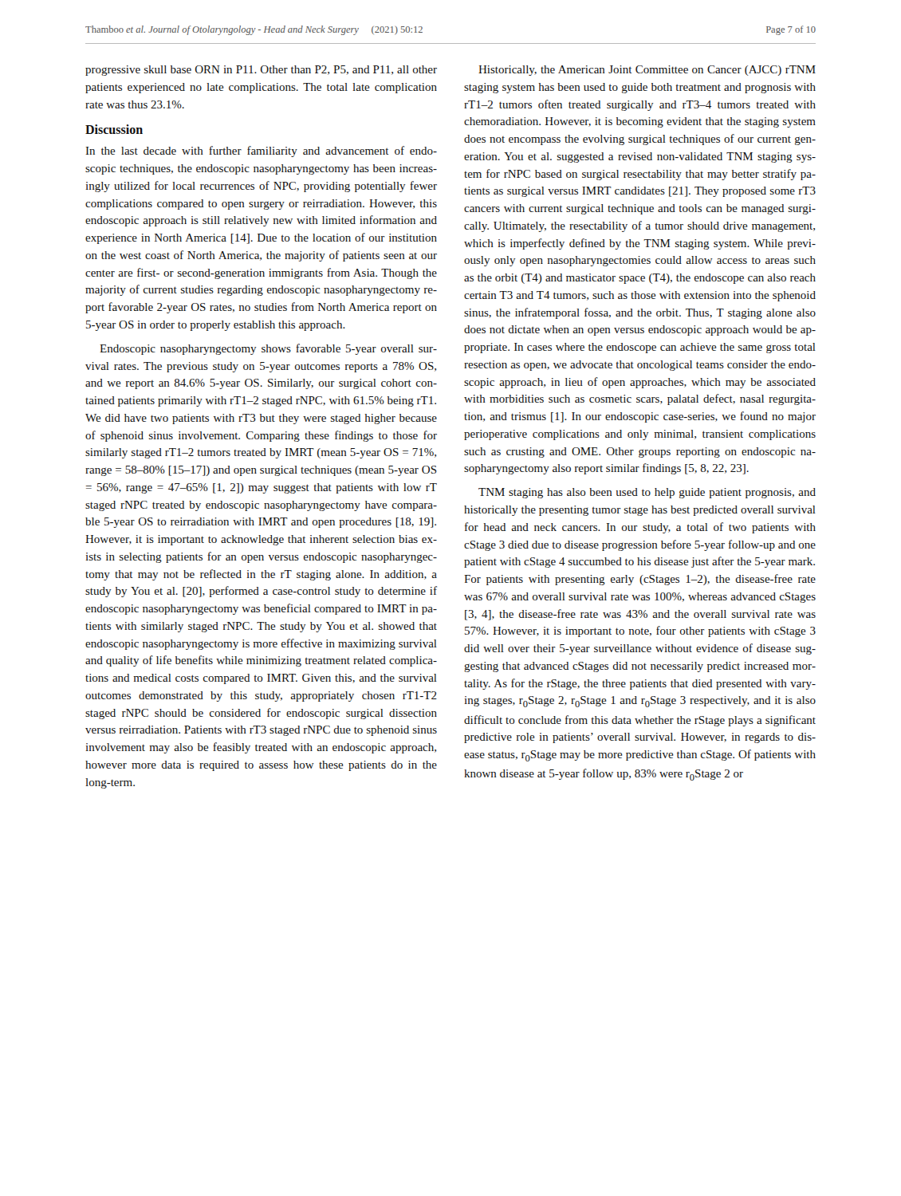Thamboo et al. Journal of Otolaryngology - Head and Neck Surgery (2021) 50:12
Page 7 of 10
progressive skull base ORN in P11. Other than P2, P5, and P11, all other patients experienced no late complications. The total late complication rate was thus 23.1%.
Discussion
In the last decade with further familiarity and advancement of endoscopic techniques, the endoscopic nasopharyngectomy has been increasingly utilized for local recurrences of NPC, providing potentially fewer complications compared to open surgery or reirradiation. However, this endoscopic approach is still relatively new with limited information and experience in North America [14]. Due to the location of our institution on the west coast of North America, the majority of patients seen at our center are first- or second-generation immigrants from Asia. Though the majority of current studies regarding endoscopic nasopharyngectomy report favorable 2-year OS rates, no studies from North America report on 5-year OS in order to properly establish this approach.
Endoscopic nasopharyngectomy shows favorable 5-year overall survival rates. The previous study on 5-year outcomes reports a 78% OS, and we report an 84.6% 5-year OS. Similarly, our surgical cohort contained patients primarily with rT1–2 staged rNPC, with 61.5% being rT1. We did have two patients with rT3 but they were staged higher because of sphenoid sinus involvement. Comparing these findings to those for similarly staged rT1–2 tumors treated by IMRT (mean 5-year OS = 71%, range = 58–80% [15–17]) and open surgical techniques (mean 5-year OS = 56%, range = 47–65% [1, 2]) may suggest that patients with low rT staged rNPC treated by endoscopic nasopharyngectomy have comparable 5-year OS to reirradiation with IMRT and open procedures [18, 19]. However, it is important to acknowledge that inherent selection bias exists in selecting patients for an open versus endoscopic nasopharyngectomy that may not be reflected in the rT staging alone. In addition, a study by You et al. [20], performed a case-control study to determine if endoscopic nasopharyngectomy was beneficial compared to IMRT in patients with similarly staged rNPC. The study by You et al. showed that endoscopic nasopharyngectomy is more effective in maximizing survival and quality of life benefits while minimizing treatment related complications and medical costs compared to IMRT. Given this, and the survival outcomes demonstrated by this study, appropriately chosen rT1-T2 staged rNPC should be considered for endoscopic surgical dissection versus reirradiation. Patients with rT3 staged rNPC due to sphenoid sinus involvement may also be feasibly treated with an endoscopic approach, however more data is required to assess how these patients do in the long-term.
Historically, the American Joint Committee on Cancer (AJCC) rTNM staging system has been used to guide both treatment and prognosis with rT1–2 tumors often treated surgically and rT3–4 tumors treated with chemoradiation. However, it is becoming evident that the staging system does not encompass the evolving surgical techniques of our current generation. You et al. suggested a revised non-validated TNM staging system for rNPC based on surgical resectability that may better stratify patients as surgical versus IMRT candidates [21]. They proposed some rT3 cancers with current surgical technique and tools can be managed surgically. Ultimately, the resectability of a tumor should drive management, which is imperfectly defined by the TNM staging system. While previously only open nasopharyngectomies could allow access to areas such as the orbit (T4) and masticator space (T4), the endoscope can also reach certain T3 and T4 tumors, such as those with extension into the sphenoid sinus, the infratemporal fossa, and the orbit. Thus, T staging alone also does not dictate when an open versus endoscopic approach would be appropriate. In cases where the endoscope can achieve the same gross total resection as open, we advocate that oncological teams consider the endoscopic approach, in lieu of open approaches, which may be associated with morbidities such as cosmetic scars, palatal defect, nasal regurgitation, and trismus [1]. In our endoscopic case-series, we found no major perioperative complications and only minimal, transient complications such as crusting and OME. Other groups reporting on endoscopic nasopharyngectomy also report similar findings [5, 8, 22, 23].
TNM staging has also been used to help guide patient prognosis, and historically the presenting tumor stage has best predicted overall survival for head and neck cancers. In our study, a total of two patients with cStage 3 died due to disease progression before 5-year follow-up and one patient with cStage 4 succumbed to his disease just after the 5-year mark. For patients with presenting early (cStages 1–2), the disease-free rate was 67% and overall survival rate was 100%, whereas advanced cStages [3, 4], the disease-free rate was 43% and the overall survival rate was 57%. However, it is important to note, four other patients with cStage 3 did well over their 5-year surveillance without evidence of disease suggesting that advanced cStages did not necessarily predict increased mortality. As for the rStage, the three patients that died presented with varying stages, r0Stage 2, r0Stage 1 and r0Stage 3 respectively, and it is also difficult to conclude from this data whether the rStage plays a significant predictive role in patients’ overall survival. However, in regards to disease status, r0Stage may be more predictive than cStage. Of patients with known disease at 5-year follow up, 83% were r0Stage 2 or